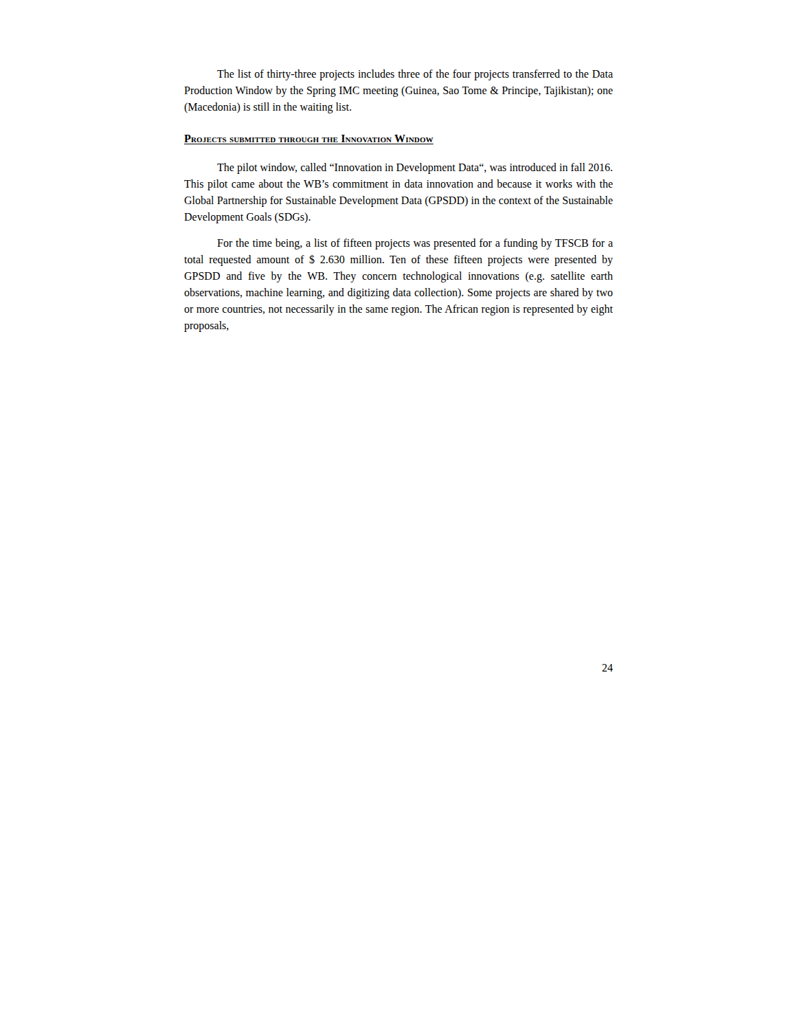The list of thirty-three projects includes three of the four projects transferred to the Data Production Window by the Spring IMC meeting (Guinea, Sao Tome & Principe, Tajikistan); one (Macedonia) is still in the waiting list.
Projects submitted through the Innovation Window
The pilot window, called “Innovation in Development Data“, was introduced in fall 2016. This pilot came about the WB’s commitment in data innovation and because it works with the Global Partnership for Sustainable Development Data (GPSDD) in the context of the Sustainable Development Goals (SDGs).
For the time being, a list of fifteen projects was presented for a funding by TFSCB for a total requested amount of $ 2.630 million. Ten of these fifteen projects were presented by GPSDD and five by the WB. They concern technological innovations (e.g. satellite earth observations, machine learning, and digitizing data collection). Some projects are shared by two or more countries, not necessarily in the same region. The African region is represented by eight proposals,
24